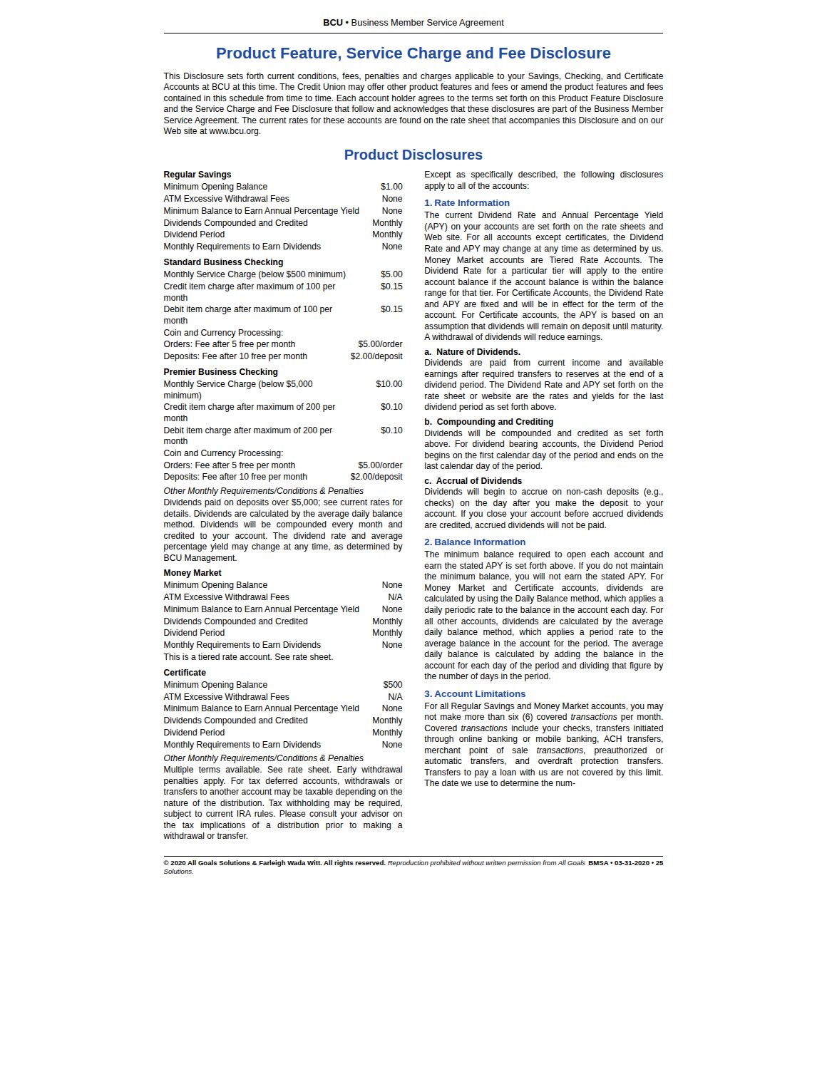BCU • Business Member Service Agreement
Product Feature, Service Charge and Fee Disclosure
This Disclosure sets forth current conditions, fees, penalties and charges applicable to your Savings, Checking, and Certificate Accounts at BCU at this time. The Credit Union may offer other product features and fees or amend the product features and fees contained in this schedule from time to time. Each account holder agrees to the terms set forth on this Product Feature Disclosure and the Service Charge and Fee Disclosure that follow and acknowledges that these disclosures are part of the Business Member Service Agreement. The current rates for these accounts are found on the rate sheet that accompanies this Disclosure and on our Web site at www.bcu.org.
Product Disclosures
Regular Savings
| Minimum Opening Balance | $1.00 |
| ATM Excessive Withdrawal Fees | None |
| Minimum Balance to Earn Annual Percentage Yield | None |
| Dividends Compounded and Credited | Monthly |
| Dividend Period | Monthly |
| Monthly Requirements to Earn Dividends | None |
Standard Business Checking
| Monthly Service Charge (below $500 minimum) | $5.00 |
| Credit item charge after maximum of 100 per month | $0.15 |
| Debit item charge after maximum of 100 per month | $0.15 |
| Coin and Currency Processing: |
| Orders: Fee after 5 free per month | $5.00/order |
| Deposits: Fee after 10 free per month | $2.00/deposit |
Premier Business Checking
| Monthly Service Charge (below $5,000 minimum) | $10.00 |
| Credit item charge after maximum of 200 per month | $0.10 |
| Debit item charge after maximum of 200 per month | $0.10 |
| Coin and Currency Processing: |
| Orders: Fee after 5 free per month | $5.00/order |
| Deposits: Fee after 10 free per month | $2.00/deposit |
Other Monthly Requirements/Conditions & Penalties
Dividends paid on deposits over $5,000; see current rates for details. Dividends are calculated by the average daily balance method. Dividends will be compounded every month and credited to your account. The dividend rate and average percentage yield may change at any time, as determined by BCU Management.
Money Market
| Minimum Opening Balance | None |
| ATM Excessive Withdrawal Fees | N/A |
| Minimum Balance to Earn Annual Percentage Yield | None |
| Dividends Compounded and Credited | Monthly |
| Dividend Period | Monthly |
| Monthly Requirements to Earn Dividends | None |
| This is a tiered rate account. See rate sheet. |
Certificate
| Minimum Opening Balance | $500 |
| ATM Excessive Withdrawal Fees | N/A |
| Minimum Balance to Earn Annual Percentage Yield | None |
| Dividends Compounded and Credited | Monthly |
| Dividend Period | Monthly |
| Monthly Requirements to Earn Dividends | None |
Other Monthly Requirements/Conditions & Penalties
Multiple terms available. See rate sheet. Early withdrawal penalties apply. For tax deferred accounts, withdrawals or transfers to another account may be taxable depending on the nature of the distribution. Tax withholding may be required, subject to current IRA rules. Please consult your advisor on the tax implications of a distribution prior to making a withdrawal or transfer.
Except as specifically described, the following disclosures apply to all of the accounts:
1. Rate Information
The current Dividend Rate and Annual Percentage Yield (APY) on your accounts are set forth on the rate sheets and Web site. For all accounts except certificates, the Dividend Rate and APY may change at any time as determined by us. Money Market accounts are Tiered Rate Accounts. The Dividend Rate for a particular tier will apply to the entire account balance if the account balance is within the balance range for that tier. For Certificate Accounts, the Dividend Rate and APY are fixed and will be in effect for the term of the account. For Certificate accounts, the APY is based on an assumption that dividends will remain on deposit until maturity. A withdrawal of dividends will reduce earnings.
a. Nature of Dividends.
Dividends are paid from current income and available earnings after required transfers to reserves at the end of a dividend period. The Dividend Rate and APY set forth on the rate sheet or website are the rates and yields for the last dividend period as set forth above.
b. Compounding and Crediting
Dividends will be compounded and credited as set forth above. For dividend bearing accounts, the Dividend Period begins on the first calendar day of the period and ends on the last calendar day of the period.
c. Accrual of Dividends
Dividends will begin to accrue on non-cash deposits (e.g., checks) on the day after you make the deposit to your account. If you close your account before accrued dividends are credited, accrued dividends will not be paid.
2. Balance Information
The minimum balance required to open each account and earn the stated APY is set forth above. If you do not maintain the minimum balance, you will not earn the stated APY. For Money Market and Certificate accounts, dividends are calculated by using the Daily Balance method, which applies a daily periodic rate to the balance in the account each day. For all other accounts, dividends are calculated by the average daily balance method, which applies a period rate to the average balance in the account for the period. The average daily balance is calculated by adding the balance in the account for each day of the period and dividing that figure by the number of days in the period.
3. Account Limitations
For all Regular Savings and Money Market accounts, you may not make more than six (6) covered transactions per month. Covered transactions include your checks, transfers initiated through online banking or mobile banking, ACH transfers, merchant point of sale transactions, preauthorized or automatic transfers, and overdraft protection transfers. Transfers to pay a loan with us are not covered by this limit. The date we use to determine the num-
© 2020 All Goals Solutions & Farleigh Wada Witt. All rights reserved. Reproduction prohibited without written permission from All Goals Solutions.
BMSA • 03-31-2020 • 25